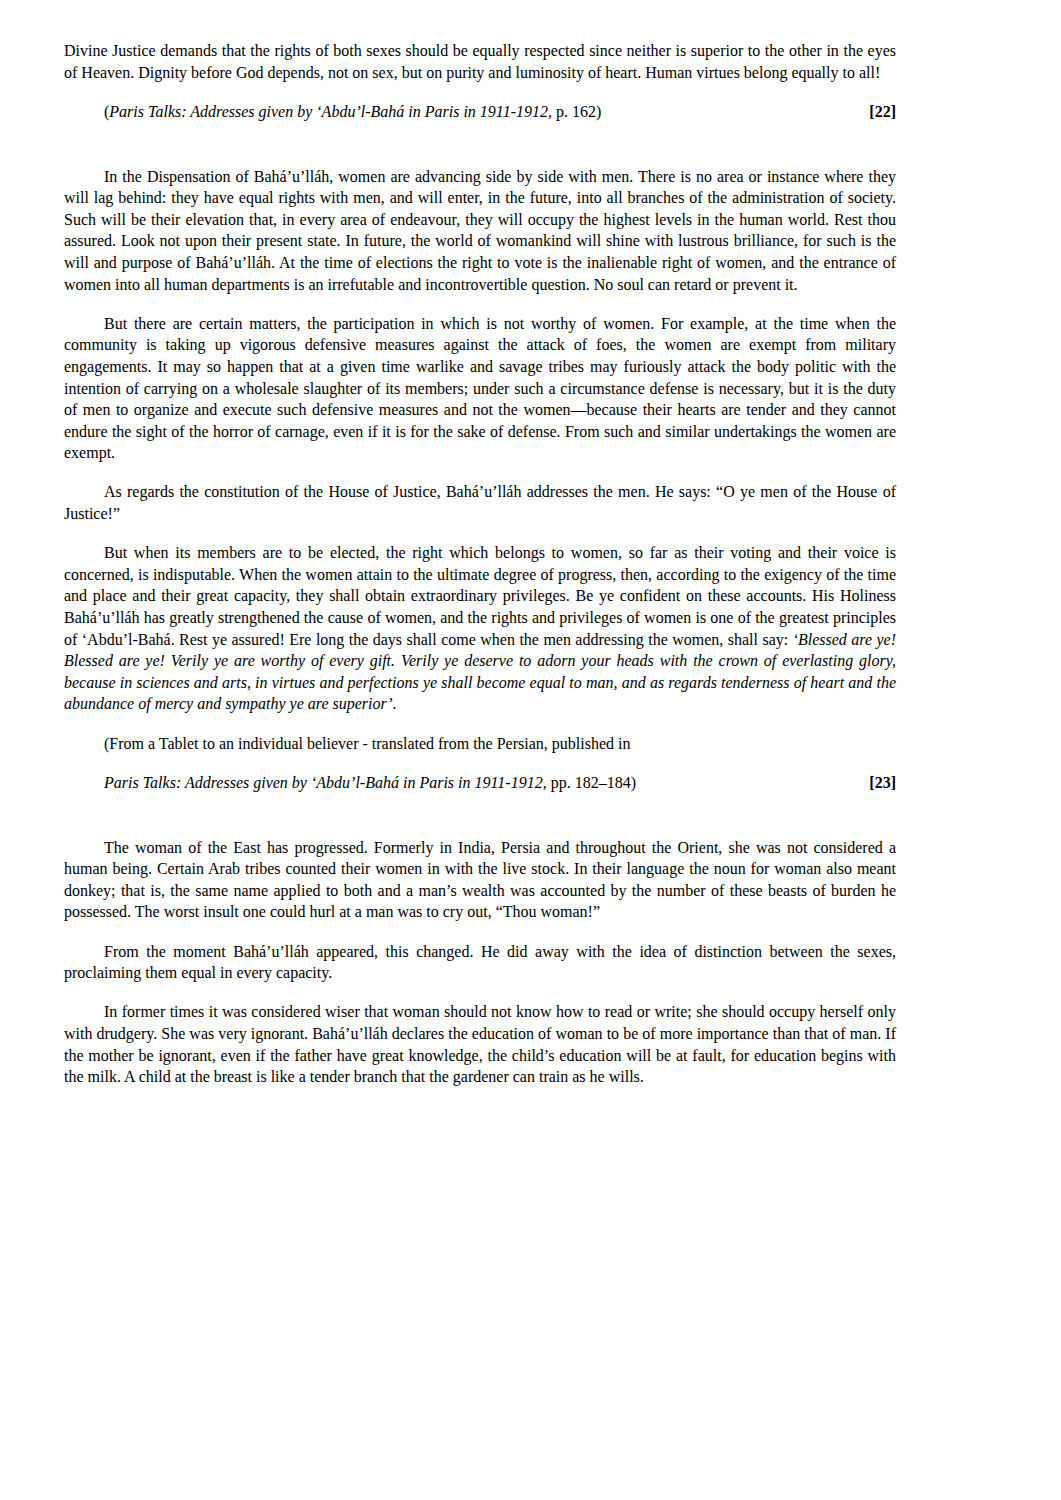Divine Justice demands that the rights of both sexes should be equally respected since neither is superior to the other in the eyes of Heaven. Dignity before God depends, not on sex, but on purity and luminosity of heart. Human virtues belong equally to all!
[22](Paris Talks: Addresses given by ‘Abdu’l-Bahá in Paris in 1911-1912, p. 162)
In the Dispensation of Bahá’u’lláh, women are advancing side by side with men. There is no area or instance where they will lag behind: they have equal rights with men, and will enter, in the future, into all branches of the administration of society. Such will be their elevation that, in every area of endeavour, they will occupy the highest levels in the human world. Rest thou assured. Look not upon their present state. In future, the world of womankind will shine with lustrous brilliance, for such is the will and purpose of Bahá’u’lláh. At the time of elections the right to vote is the inalienable right of women, and the entrance of women into all human departments is an irrefutable and incontrovertible question. No soul can retard or prevent it.
But there are certain matters, the participation in which is not worthy of women. For example, at the time when the community is taking up vigorous defensive measures against the attack of foes, the women are exempt from military engagements. It may so happen that at a given time warlike and savage tribes may furiously attack the body politic with the intention of carrying on a wholesale slaughter of its members; under such a circumstance defense is necessary, but it is the duty of men to organize and execute such defensive measures and not the women—because their hearts are tender and they cannot endure the sight of the horror of carnage, even if it is for the sake of defense. From such and similar undertakings the women are exempt.
As regards the constitution of the House of Justice, Bahá’u’lláh addresses the men. He says: “O ye men of the House of Justice!”
But when its members are to be elected, the right which belongs to women, so far as their voting and their voice is concerned, is indisputable. When the women attain to the ultimate degree of progress, then, according to the exigency of the time and place and their great capacity, they shall obtain extraordinary privileges. Be ye confident on these accounts. His Holiness Bahá’u’lláh has greatly strengthened the cause of women, and the rights and privileges of women is one of the greatest principles of ‘Abdu’l-Bahá. Rest ye assured! Ere long the days shall come when the men addressing the women, shall say: ‘Blessed are ye! Blessed are ye! Verily ye are worthy of every gift. Verily ye deserve to adorn your heads with the crown of everlasting glory, because in sciences and arts, in virtues and perfections ye shall become equal to man, and as regards tenderness of heart and the abundance of mercy and sympathy ye are superior’.
(From a Tablet to an individual believer - translated from the Persian, published in
[23] Paris Talks: Addresses given by ‘Abdu’l-Bahá in Paris in 1911-1912, pp. 182–184)
The woman of the East has progressed. Formerly in India, Persia and throughout the Orient, she was not considered a human being. Certain Arab tribes counted their women in with the live stock. In their language the noun for woman also meant donkey; that is, the same name applied to both and a man’s wealth was accounted by the number of these beasts of burden he possessed. The worst insult one could hurl at a man was to cry out, “Thou woman!”
From the moment Bahá’u’lláh appeared, this changed. He did away with the idea of distinction between the sexes, proclaiming them equal in every capacity.
In former times it was considered wiser that woman should not know how to read or write; she should occupy herself only with drudgery. She was very ignorant. Bahá’u’lláh declares the education of woman to be of more importance than that of man. If the mother be ignorant, even if the father have great knowledge, the child’s education will be at fault, for education begins with the milk. A child at the breast is like a tender branch that the gardener can train as he wills.